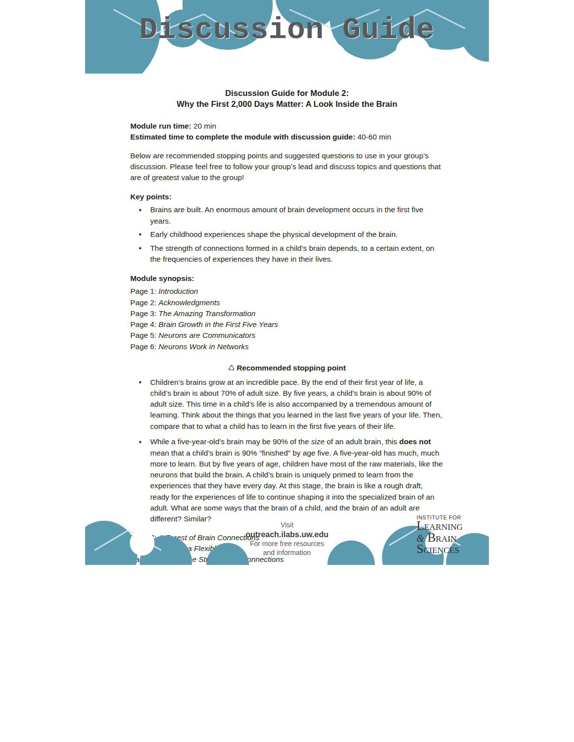Discussion Guide
Discussion Guide for Module 2:
Why the First 2,000 Days Matter: A Look Inside the Brain
Module run time: 20 min
Estimated time to complete the module with discussion guide: 40-60 min
Below are recommended stopping points and suggested questions to use in your group’s discussion. Please feel free to follow your group’s lead and discuss topics and questions that are of greatest value to the group!
Key points:
Brains are built. An enormous amount of brain development occurs in the first five years.
Early childhood experiences shape the physical development of the brain.
The strength of connections formed in a child’s brain depends, to a certain extent, on the frequencies of experiences they have in their lives.
Module synopsis:
Page 1: Introduction
Page 2: Acknowledgments
Page 3: The Amazing Transformation
Page 4: Brain Growth in the First Five Years
Page 5: Neurons are Communicators
Page 6: Neurons Work in Networks
♺Recommended stopping point
Children’s brains grow at an incredible pace. By the end of their first year of life, a child’s brain is about 70% of adult size. By five years, a child’s brain is about 90% of adult size. This time in a child’s life is also accompanied by a tremendous amount of learning. Think about the things that you learned in the last five years of your life. Then, compare that to what a child has to learn in the first five years of their life.
While a five-year-old’s brain may be 90% of the size of an adult brain, this does not mean that a child’s brain is 90% “finished” by age five. A five-year-old has much, much more to learn. But by five years of age, children have most of the raw materials, like the neurons that build the brain. A child’s brain is uniquely primed to learn from the experiences that they have every day. At this stage, the brain is like a rough draft, ready for the experiences of life to continue shaping it into the specialized brain of an adult. What are some ways that the brain of a child, and the brain of an adult are different? Similar?
Page 7: A Forest of Brain Connections
Page 8: Building a Flexible Brain
Page 9: Experience Strengthens Connections
Visit
outreach.ilabs.uw.edu
For more free resources
and information
Institute for
LEARNING
& BRAIN
SCIENCES